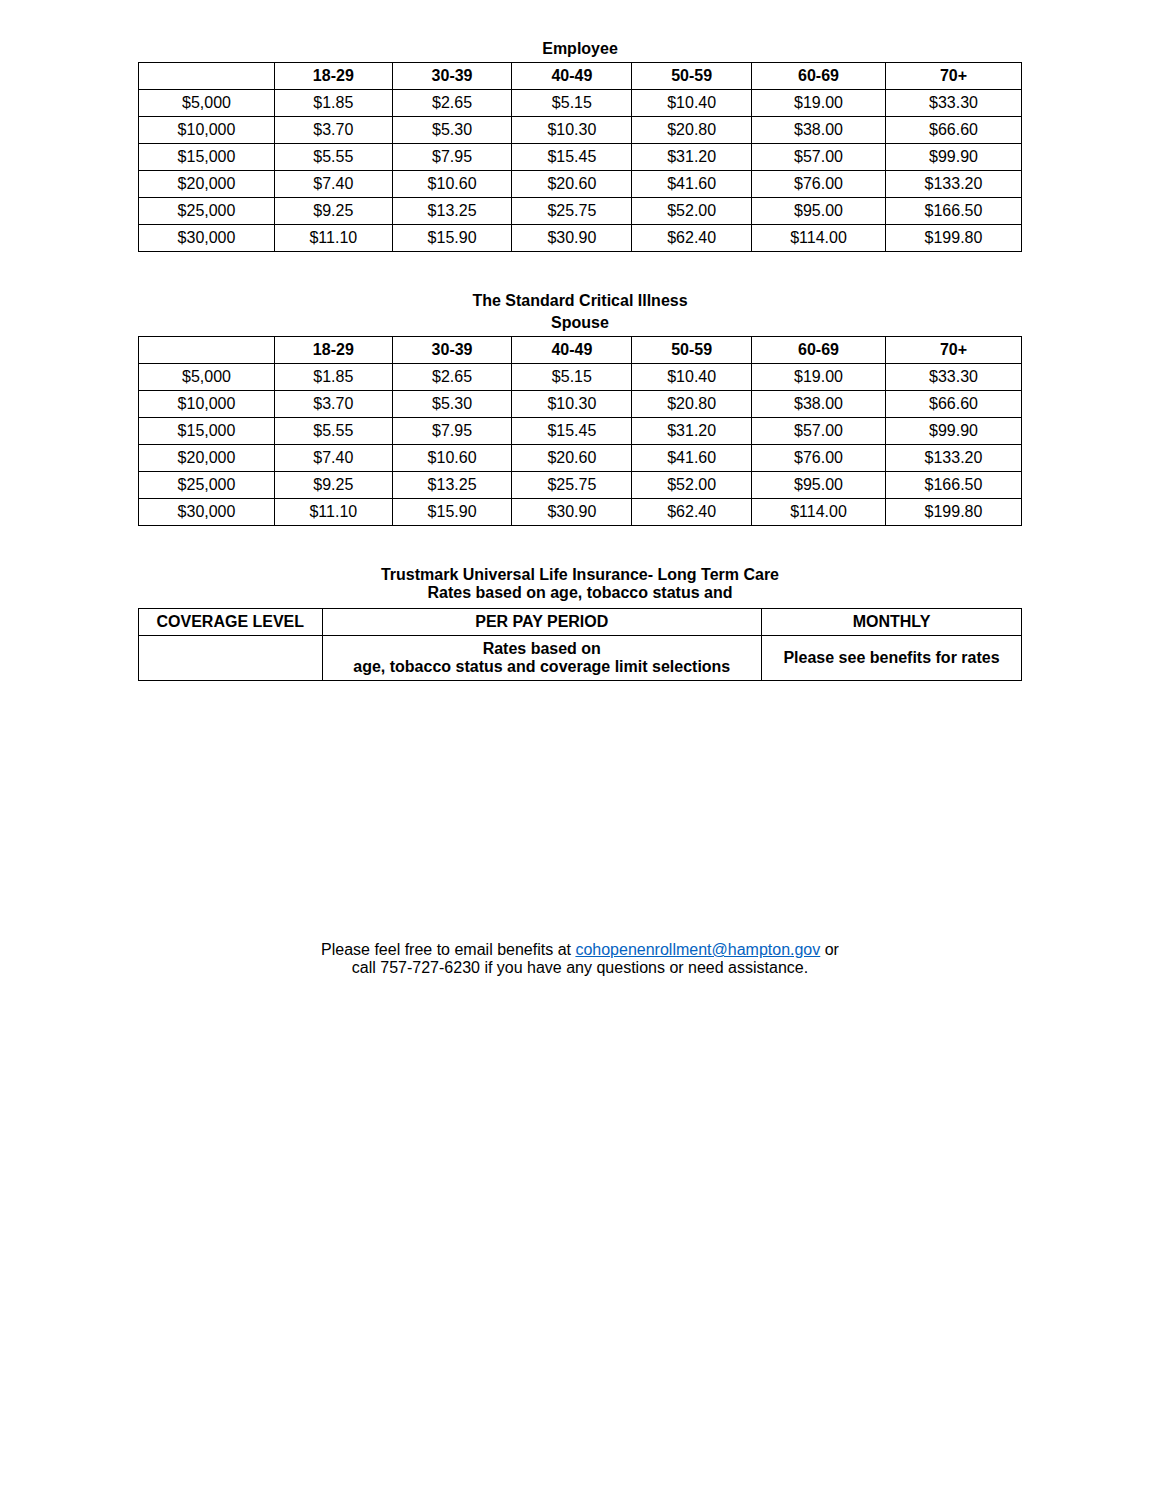Employee
| | 18-29 | 30-39 | 40-49 | 50-59 | 60-69 | 70+ |
| --- | --- | --- | --- | --- | --- | --- |
| $5,000 | $1.85 | $2.65 | $5.15 | $10.40 | $19.00 | $33.30 |
| $10,000 | $3.70 | $5.30 | $10.30 | $20.80 | $38.00 | $66.60 |
| $15,000 | $5.55 | $7.95 | $15.45 | $31.20 | $57.00 | $99.90 |
| $20,000 | $7.40 | $10.60 | $20.60 | $41.60 | $76.00 | $133.20 |
| $25,000 | $9.25 | $13.25 | $25.75 | $52.00 | $95.00 | $166.50 |
| $30,000 | $11.10 | $15.90 | $30.90 | $62.40 | $114.00 | $199.80 |
The Standard Critical Illness
Spouse
| | 18-29 | 30-39 | 40-49 | 50-59 | 60-69 | 70+ |
| --- | --- | --- | --- | --- | --- | --- |
| $5,000 | $1.85 | $2.65 | $5.15 | $10.40 | $19.00 | $33.30 |
| $10,000 | $3.70 | $5.30 | $10.30 | $20.80 | $38.00 | $66.60 |
| $15,000 | $5.55 | $7.95 | $15.45 | $31.20 | $57.00 | $99.90 |
| $20,000 | $7.40 | $10.60 | $20.60 | $41.60 | $76.00 | $133.20 |
| $25,000 | $9.25 | $13.25 | $25.75 | $52.00 | $95.00 | $166.50 |
| $30,000 | $11.10 | $15.90 | $30.90 | $62.40 | $114.00 | $199.80 |
Trustmark Universal Life Insurance- Long Term Care
Rates based on age, tobacco status and
| COVERAGE LEVEL | PER PAY PERIOD | MONTHLY |
| --- | --- | --- |
| | Rates based on age, tobacco status and coverage limit selections | Please see benefits for rates |
Please feel free to email benefits at cohopenenrollment@hampton.gov or
call 757-727-6230 if you have any questions or need assistance.